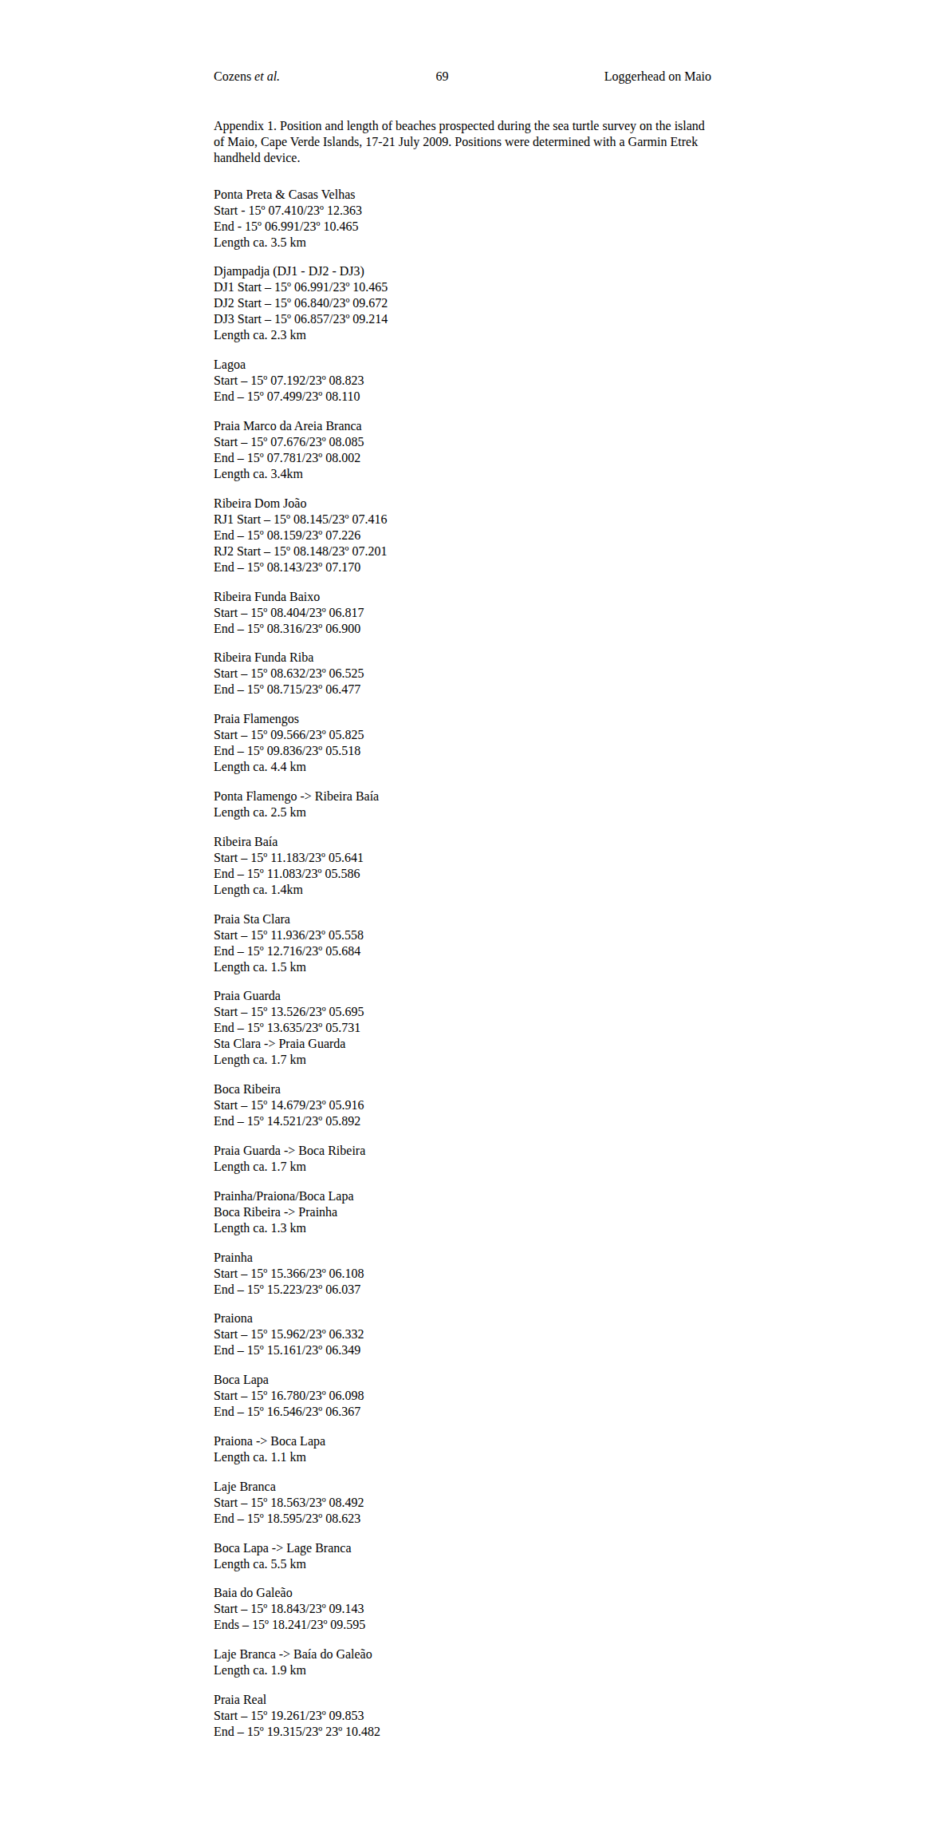Cozens et al. 69 Loggerhead on Maio
Appendix 1. Position and length of beaches prospected during the sea turtle survey on the island of Maio, Cape Verde Islands, 17-21 July 2009. Positions were determined with a Garmin Etrek handheld device.
Ponta Preta & Casas Velhas Start - 15º 07.410/23º 12.363 End - 15º 06.991/23º 10.465 Length ca. 3.5 km
Djampadja (DJ1 - DJ2 - DJ3) DJ1 Start – 15º 06.991/23º 10.465 DJ2 Start – 15º 06.840/23º 09.672 DJ3 Start – 15º 06.857/23º 09.214 Length ca. 2.3 km
Lagoa Start – 15º 07.192/23º 08.823 End – 15º 07.499/23º 08.110
Praia Marco da Areia Branca Start – 15º 07.676/23º 08.085 End – 15º 07.781/23º 08.002 Length ca. 3.4km
Ribeira Dom João RJ1 Start – 15º 08.145/23º 07.416 End – 15º 08.159/23º 07.226 RJ2 Start – 15º 08.148/23º 07.201 End – 15º 08.143/23º 07.170
Ribeira Funda Baixo Start – 15º 08.404/23º 06.817 End – 15º 08.316/23º 06.900
Ribeira Funda Riba Start – 15º 08.632/23º 06.525 End – 15º 08.715/23º 06.477
Praia Flamengos Start – 15º 09.566/23º 05.825 End – 15º 09.836/23º 05.518 Length ca. 4.4 km
Ponta Flamengo -> Ribeira Baía Length ca. 2.5 km
Ribeira Baía Start – 15º 11.183/23º 05.641 End – 15º 11.083/23º 05.586 Length ca. 1.4km
Praia Sta Clara Start – 15º 11.936/23º 05.558 End – 15º 12.716/23º 05.684 Length ca. 1.5 km
Praia Guarda Start – 15º 13.526/23º 05.695 End – 15º 13.635/23º 05.731 Sta Clara -> Praia Guarda Length ca. 1.7 km
Boca Ribeira Start – 15º 14.679/23º 05.916 End – 15º 14.521/23º 05.892
Praia Guarda -> Boca Ribeira Length ca. 1.7 km
Prainha/Praiona/Boca Lapa Boca Ribeira -> Prainha Length ca. 1.3 km
Prainha Start – 15º 15.366/23º 06.108 End – 15º 15.223/23º 06.037
Praiona Start – 15º 15.962/23º 06.332 End – 15º 15.161/23º 06.349
Boca Lapa Start – 15º 16.780/23º 06.098 End – 15º 16.546/23º 06.367
Praiona -> Boca Lapa Length ca. 1.1 km
Laje Branca Start – 15º 18.563/23º 08.492 End – 15º 18.595/23º 08.623
Boca Lapa -> Lage Branca Length ca. 5.5 km
Baia do Galeão Start – 15º 18.843/23º 09.143 Ends – 15º 18.241/23º 09.595
Laje Branca -> Baía do Galeão Length ca. 1.9 km
Praia Real Start – 15º 19.261/23º 09.853 End – 15º 19.315/23º 23º 10.482